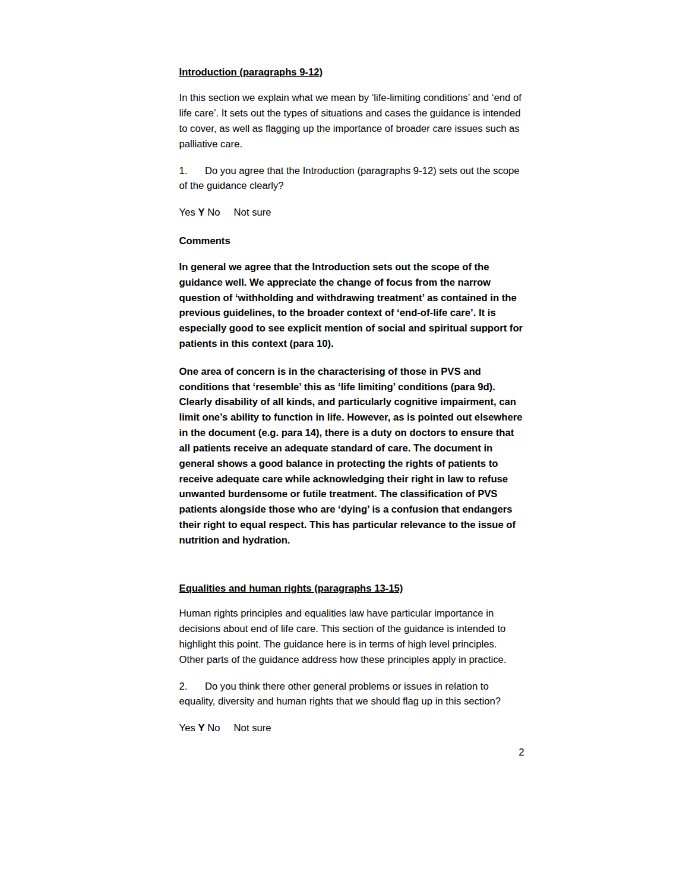Introduction (paragraphs 9-12)
In this section we explain what we mean by ‘life-limiting conditions’ and ‘end of life care’. It sets out the types of situations and cases the guidance is intended to cover, as well as flagging up the importance of broader care issues such as palliative care.
1. Do you agree that the Introduction (paragraphs 9-12) sets out the scope of the guidance clearly?
Yes Y No Not sure
Comments
In general we agree that the Introduction sets out the scope of the guidance well. We appreciate the change of focus from the narrow question of ‘withholding and withdrawing treatment’ as contained in the previous guidelines, to the broader context of ‘end-of-life care’. It is especially good to see explicit mention of social and spiritual support for patients in this context (para 10).
One area of concern is in the characterising of those in PVS and conditions that ‘resemble’ this as ‘life limiting’ conditions (para 9d). Clearly disability of all kinds, and particularly cognitive impairment, can limit one’s ability to function in life. However, as is pointed out elsewhere in the document (e.g. para 14), there is a duty on doctors to ensure that all patients receive an adequate standard of care. The document in general shows a good balance in protecting the rights of patients to receive adequate care while acknowledging their right in law to refuse unwanted burdensome or futile treatment. The classification of PVS patients alongside those who are ‘dying’ is a confusion that endangers their right to equal respect. This has particular relevance to the issue of nutrition and hydration.
Equalities and human rights (paragraphs 13-15)
Human rights principles and equalities law have particular importance in decisions about end of life care. This section of the guidance is intended to highlight this point. The guidance here is in terms of high level principles. Other parts of the guidance address how these principles apply in practice.
2. Do you think there other general problems or issues in relation to equality, diversity and human rights that we should flag up in this section?
Yes Y No Not sure
2